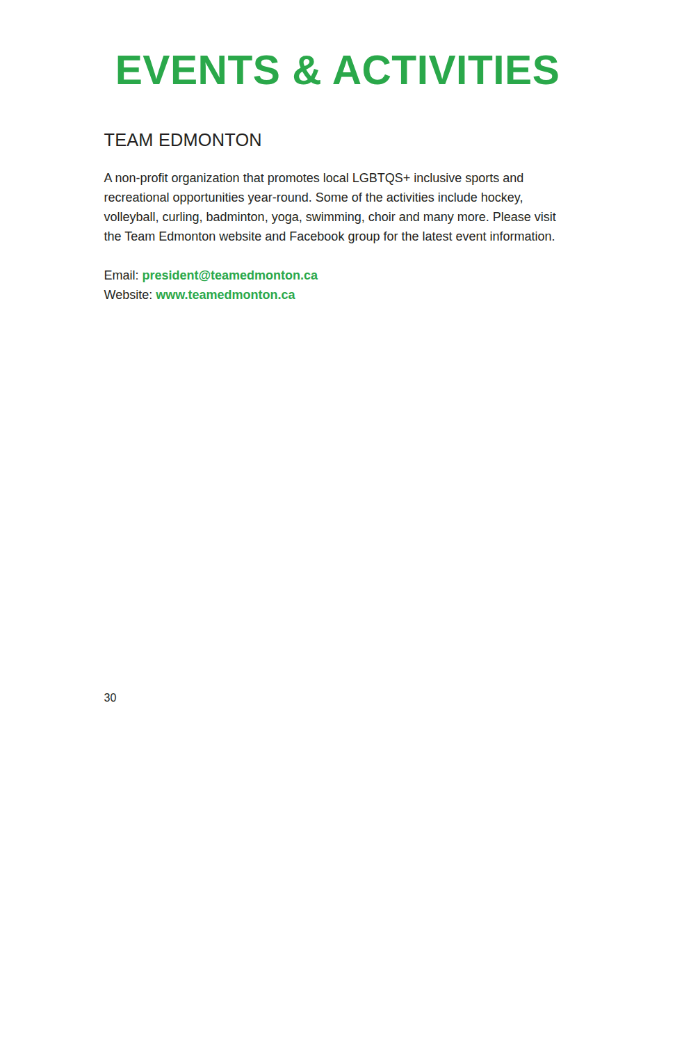EVENTS & ACTIVITIES
TEAM EDMONTON
A non-profit organization that promotes local LGBTQS+ inclusive sports and recreational opportunities year-round. Some of the activities include hockey, volleyball, curling, badminton, yoga, swimming, choir and many more. Please visit the Team Edmonton website and Facebook group for the latest event information.
Email: president@teamedmonton.ca
Website: www.teamedmonton.ca
30